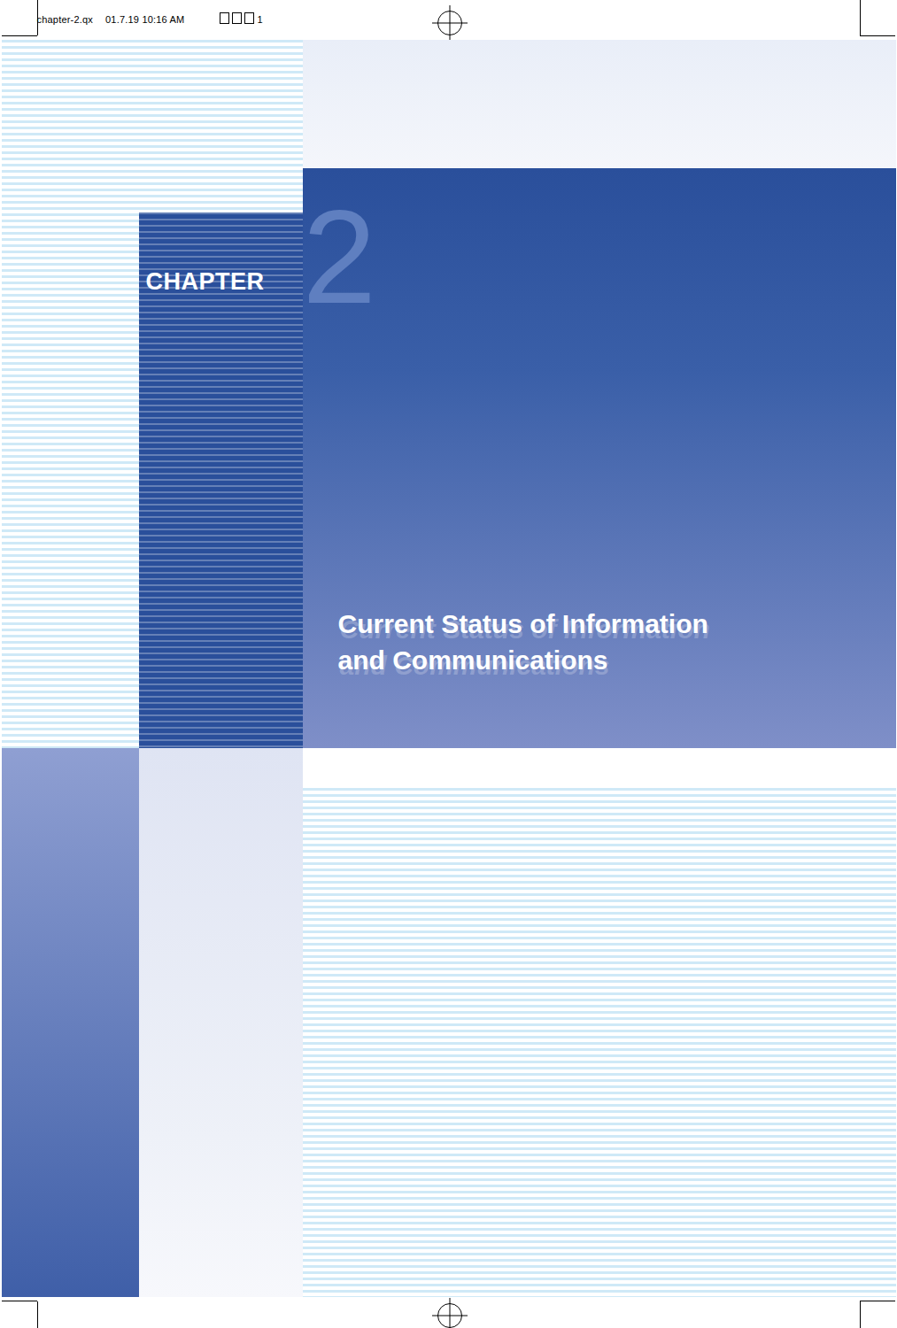chapter-2.qx 01.7.19 10:16 AM 1
2
CHAPTER
Current Status of Information
and Communications Current Status of Information
and Communications